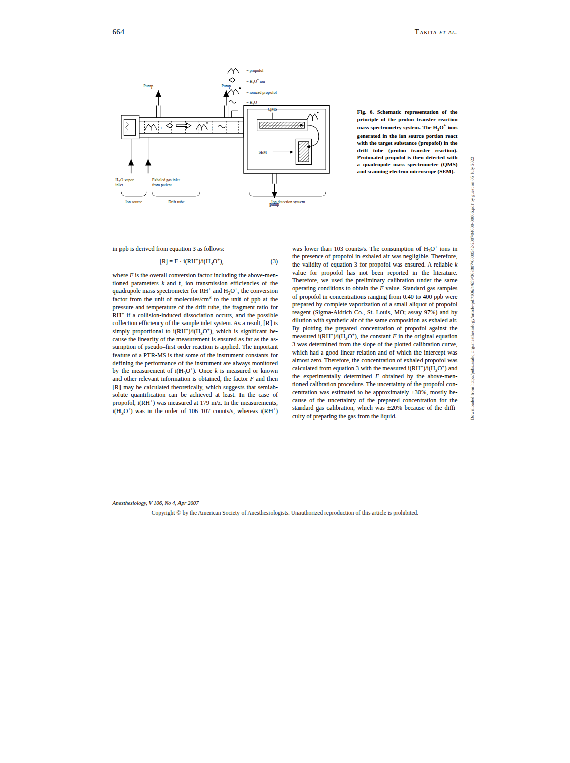664 Takita et al.
= propofol = H3O+ ion = ionized propofol = H2O + + Pump Pump pump QMS SEM H2O-vapor inlet Exhaled gas inlet from patient Ion source Drift tube Ion detection system
Fig. 6. Schematic representation of the principle of the proton transfer reaction mass spectrometry system. The H3 O+ ions generated in the ion source portion react with the target substance (propofol) in the drift tube (proton transfer reaction). Protonated propofol is then detected with a quadrupole mass spectrometer (QMS) and scanning electron microscope (SEM).
in ppb is derived from equation 3 as follows:
[R] = F · i(RH+)/i(H3O+), (3)
where F is the overall conversion factor including the above-mentioned parameters k and t, ion transmission efficiencies of the quadrupole mass spectrometer for RH+ and H3O+, the conversion factor from the unit of molecules/cm3 to the unit of ppb at the pressure and temperature of the drift tube, the fragment ratio for RH+ if a collision-induced dissociation occurs, and the possible collection efficiency of the sample inlet system. As a result, [R] is simply proportional to i(RH+)/i(H3O+), which is significant because the linearity of the measurement is ensured as far as the assumption of pseudo–first-order reaction is applied. The important feature of a PTR-MS is that some of the instrument constants for defining the performance of the instrument are always monitored by the measurement of i(H3O+). Once k is measured or known and other relevant information is obtained, the factor F and then [R] may be calculated theoretically, which suggests that semiabsolute quantification can be achieved at least. In the case of propofol, i(RH+) was measured at 179 m/z. In the measurements, i(H3O+) was in the order of 106–107 counts/s, whereas i(RH+) was lower than 103 counts/s. The consumption of H3O+ ions in the presence of propofol in exhaled air was negligible. Therefore, the validity of equation 3 for propofol was ensured. A reliable k value for propofol has not been reported in the literature. Therefore, we used the preliminary calibration under the same operating conditions to obtain the F value. Standard gas samples of propofol in concentrations ranging from 0.40 to 400 ppb were prepared by complete vaporization of a small aliquot of propofol reagent (Sigma-Aldrich Co., St. Louis, MO; assay 97%) and by dilution with synthetic air of the same composition as exhaled air. By plotting the prepared concentration of propofol against the measured i(RH+)/i(H3O+), the constant F in the original equation 3 was determined from the slope of the plotted calibration curve, which had a good linear relation and of which the intercept was almost zero. Therefore, the concentration of exhaled propofol was calculated from equation 3 with the measured i(RH+)/i(H3O+) and the experimentally determined F obtained by the above-mentioned calibration procedure. The uncertainty of the propofol concentration was estimated to be approximately ±30%, mostly because of the uncertainty of the prepared concentration for the standard gas calibration, which was ±20% because of the difficulty of preparing the gas from the liquid.
Downloaded from http://pubs.asahq.org/anesthesiology/article-pdf/106/4/659/363807/0000542-200704000-00006.pdf by guest on 05 July 2022
Anesthesiology, V 106, No 4, Apr 2007
Copyright © by the American Society of Anesthesiologists. Unauthorized reproduction of this article is prohibited.